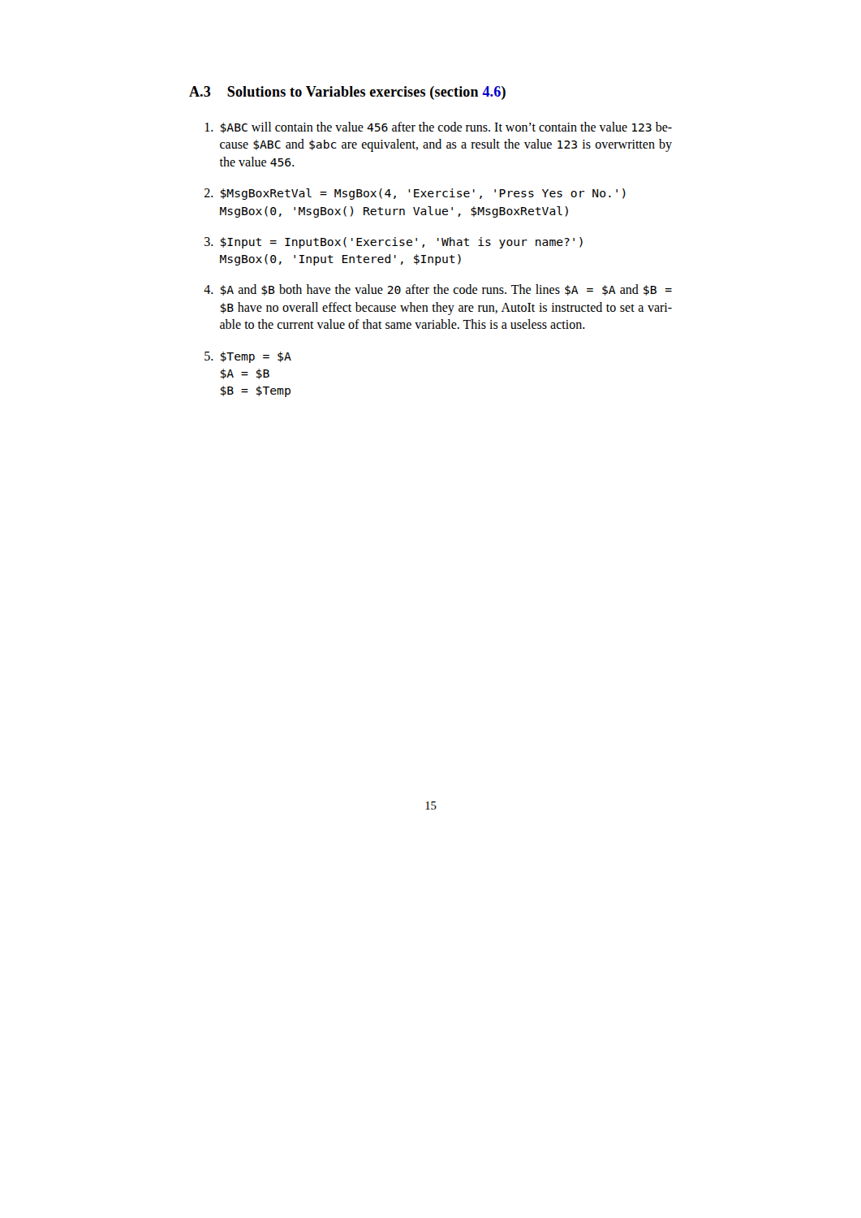A.3 Solutions to Variables exercises (section 4.6)
1.
$ABC will contain the value 456 after the code runs. It won’t contain the value 123 because $ABC and $abc are equivalent, and as a result the value 123 is overwritten by the value 456.
2.
$MsgBoxRetVal = MsgBox(4, 'Exercise', 'Press Yes or No.')
MsgBox(0, 'MsgBox() Return Value', $MsgBoxRetVal)
3.
$Input = InputBox('Exercise', 'What is your name?')
MsgBox(0, 'Input Entered', $Input)
4.
$A and $B both have the value 20 after the code runs. The lines $A = $A and $B = $B have no overall effect because when they are run, AutoIt is instructed to set a variable to the current value of that same variable. This is a useless action.
5.
$Temp = $A
$A = $B
$B = $Temp
15